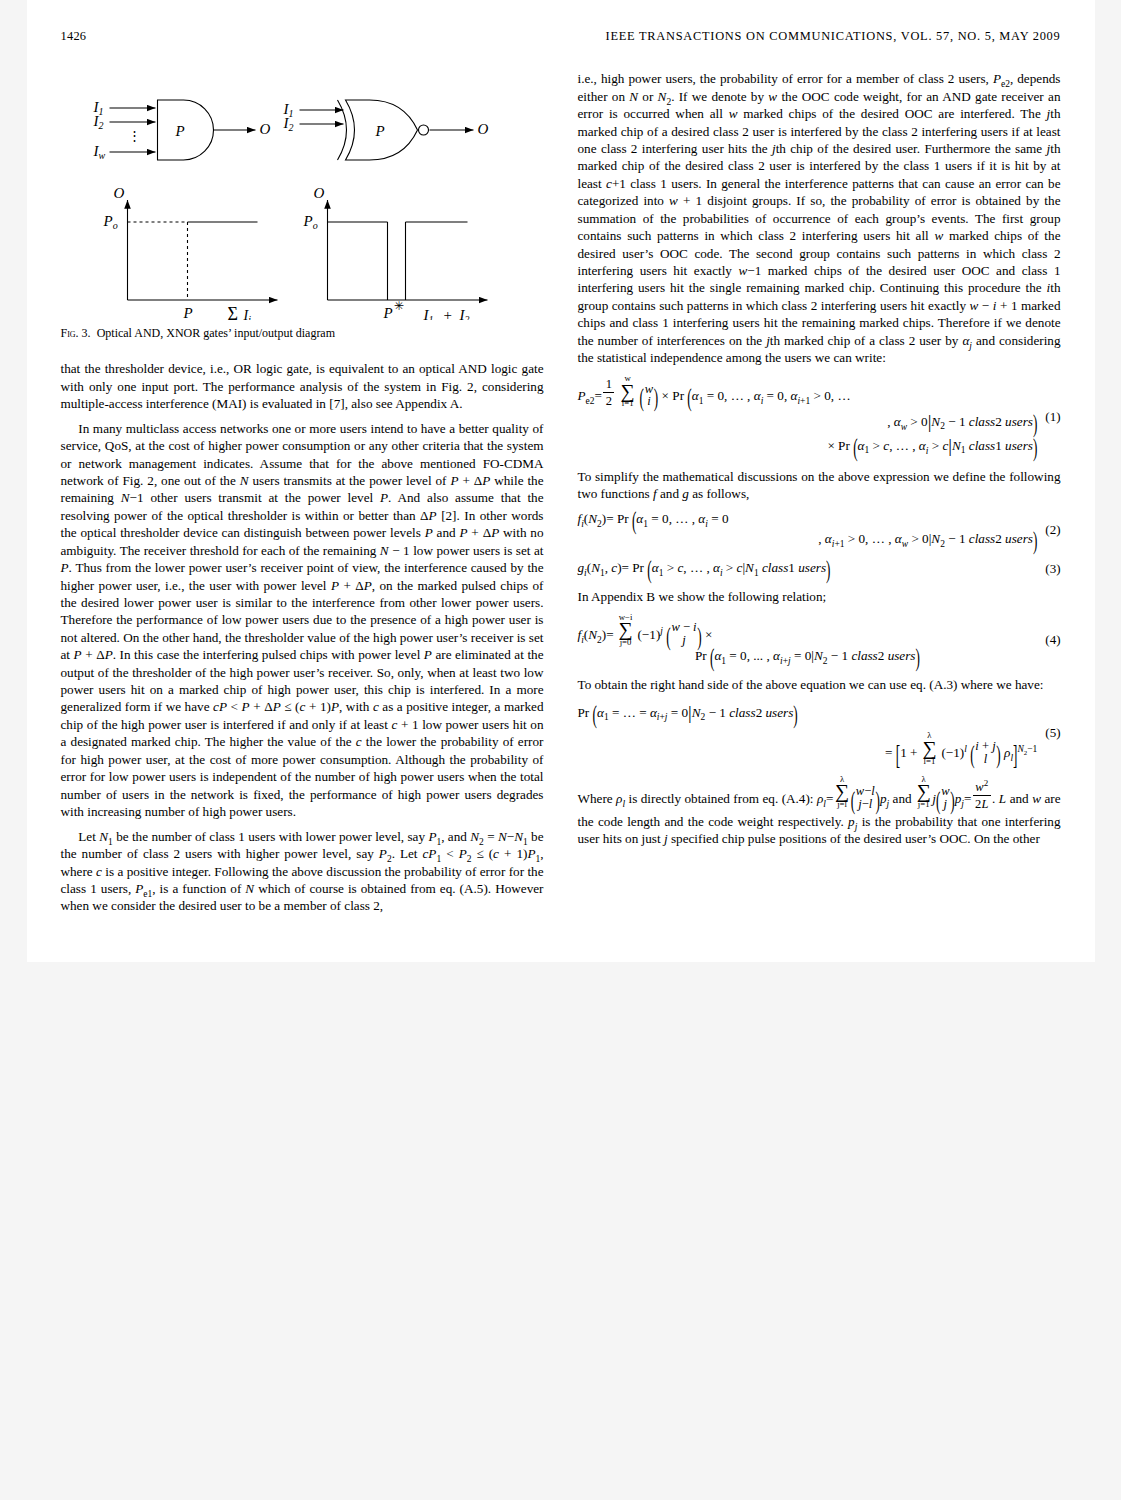1426
IEEE TRANSACTIONS ON COMMUNICATIONS, VOL. 57, NO. 5, MAY 2009
I1 I2 Iw P O ⋮ I1 I2 P O O Po P Σ Ii O Po P I1 + I2 ✳
Fig. 3. Optical AND, XNOR gates’ input/output diagram
that the thresholder device, i.e., OR logic gate, is equivalent to an optical AND logic gate with only one input port. The performance analysis of the system in Fig. 2, considering multiple-access interference (MAI) is evaluated in [7], also see Appendix A.
In many multiclass access networks one or more users intend to have a better quality of service, QoS, at the cost of higher power consumption or any other criteria that the system or network management indicates. Assume that for the above mentioned FO-CDMA network of Fig. 2, one out of the N users transmits at the power level of P + ΔP while the remaining N−1 other users transmit at the power level P. And also assume that the resolving power of the optical thresholder is within or better than ΔP [2]. In other words the optical thresholder device can distinguish between power levels P and P + ΔP with no ambiguity. The receiver threshold for each of the remaining N − 1 low power users is set at P. Thus from the lower power user’s receiver point of view, the interference caused by the higher power user, i.e., the user with power level P + ΔP, on the marked pulsed chips of the desired lower power user is similar to the interference from other lower power users. Therefore the performance of low power users due to the presence of a high power user is not altered. On the other hand, the thresholder value of the high power user’s receiver is set at P + ΔP. In this case the interfering pulsed chips with power level P are eliminated at the output of the thresholder of the high power user’s receiver. So, only, when at least two low power users hit on a marked chip of high power user, this chip is interfered. In a more generalized form if we have cP < P + ΔP ≤ (c + 1)P, with c as a positive integer, a marked chip of the high power user is interfered if and only if at least c + 1 low power users hit on a designated marked chip. The higher the value of the c the lower the probability of error for high power user, at the cost of more power consumption. Although the probability of error for low power users is independent of the number of high power users when the total number of users in the network is fixed, the performance of high power users degrades with increasing number of high power users.
Let N1 be the number of class 1 users with lower power level, say P1, and N2 = N−N1 be the number of class 2 users with higher power level, say P2. Let cP1 < P2 ≤ (c + 1)P1, where c is a positive integer. Following the above discussion the probability of error for the class 1 users, Pe1, is a function of N which of course is obtained from eq. (A.5). However when we consider the desired user to be a member of class 2,
i.e., high power users, the probability of error for a member of class 2 users, Pe2, depends either on N or N2. If we denote by w the OOC code weight, for an AND gate receiver an error is occurred when all w marked chips of the desired OOC are interfered. The jth marked chip of a desired class 2 user is interfered by the class 2 interfering users if at least one class 2 interfering user hits the jth chip of the desired user. Furthermore the same jth marked chip of the desired class 2 user is interfered by the class 1 users if it is hit by at least c+1 class 1 users. In general the interference patterns that can cause an error can be categorized into w + 1 disjoint groups. If so, the probability of error is obtained by the summation of the probabilities of occurrence of each group’s events. The first group contains such patterns in which class 2 interfering users hit all w marked chips of the desired user’s OOC code. The second group contains such patterns in which class 2 interfering users hit exactly w−1 marked chips of the desired user OOC and class 1 interfering users hit the single remaining marked chip. Continuing this procedure the ith group contains such patterns in which class 2 interfering users hit exactly w − i + 1 marked chips and class 1 interfering users hit the remaining marked chips. Therefore if we denote the number of interferences on the jth marked chip of a class 2 user by αj and considering the statistical independence among the users we can write:
Pe2=12 w∑i=1 (wi) × Pr (α1 = 0, … , αi = 0, αi+1 > 0, …
, αw > 0|N2 − 1 class2 users)
× Pr (α1 > c, … , αi > c|N1 class1 users)
(1)
To simplify the mathematical discussions on the above expression we define the following two functions f and g as follows,
fi(N2)= Pr (α1 = 0, … , αi = 0
, αi+1 > 0, … , αw > 0|N2 − 1 class2 users)
(2)
gi(N1, c)= Pr (α1 > c, … , αi > c|N1 class1 users)
(3)
In Appendix B we show the following relation;
fi(N2)= w−i∑j=0 (−1)j (w − i j) ×
Pr (α1 = 0, ... , αi+j = 0|N2 − 1 class2 users)
(4)
To obtain the right hand side of the above equation we can use eq. (A.3) where we have:
Pr (α1 = … = αi+j = 0|N2 − 1 class2 users)
= [1 + λ∑l=1 (−1)l (i + j l) ρl] N2−1
(5)
Where ρl is directly obtained from eq. (A.4): ρl=λ∑j=l(w−l j−l) pj and λ∑j=1 j(wj) pj=w22L. L and w are the code length and the code weight respectively. pj is the probability that one interfering user hits on just j specified chip pulse positions of the desired user’s OOC. On the other